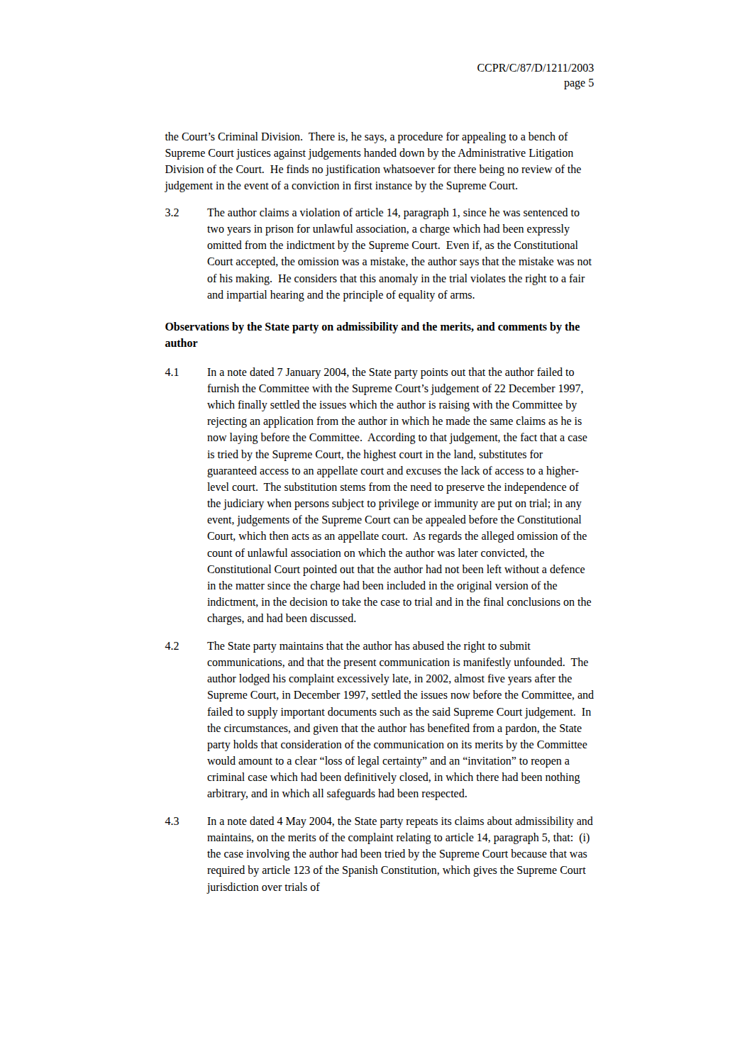CCPR/C/87/D/1211/2003 page 5
the Court’s Criminal Division. There is, he says, a procedure for appealing to a bench of Supreme Court justices against judgements handed down by the Administrative Litigation Division of the Court. He finds no justification whatsoever for there being no review of the judgement in the event of a conviction in first instance by the Supreme Court.
3.2
The author claims a violation of article 14, paragraph 1, since he was sentenced to two years in prison for unlawful association, a charge which had been expressly omitted from the indictment by the Supreme Court. Even if, as the Constitutional Court accepted, the omission was a mistake, the author says that the mistake was not of his making. He considers that this anomaly in the trial violates the right to a fair and impartial hearing and the principle of equality of arms.
Observations by the State party on admissibility and the merits, and comments by the author
4.1
In a note dated 7 January 2004, the State party points out that the author failed to furnish the Committee with the Supreme Court’s judgement of 22 December 1997, which finally settled the issues which the author is raising with the Committee by rejecting an application from the author in which he made the same claims as he is now laying before the Committee. According to that judgement, the fact that a case is tried by the Supreme Court, the highest court in the land, substitutes for guaranteed access to an appellate court and excuses the lack of access to a higher-level court. The substitution stems from the need to preserve the independence of the judiciary when persons subject to privilege or immunity are put on trial; in any event, judgements of the Supreme Court can be appealed before the Constitutional Court, which then acts as an appellate court. As regards the alleged omission of the count of unlawful association on which the author was later convicted, the Constitutional Court pointed out that the author had not been left without a defence in the matter since the charge had been included in the original version of the indictment, in the decision to take the case to trial and in the final conclusions on the charges, and had been discussed.
4.2
The State party maintains that the author has abused the right to submit communications, and that the present communication is manifestly unfounded. The author lodged his complaint excessively late, in 2002, almost five years after the Supreme Court, in December 1997, settled the issues now before the Committee, and failed to supply important documents such as the said Supreme Court judgement. In the circumstances, and given that the author has benefited from a pardon, the State party holds that consideration of the communication on its merits by the Committee would amount to a clear “loss of legal certainty” and an “invitation” to reopen a criminal case which had been definitively closed, in which there had been nothing arbitrary, and in which all safeguards had been respected.
4.3
In a note dated 4 May 2004, the State party repeats its claims about admissibility and maintains, on the merits of the complaint relating to article 14, paragraph 5, that: (i) the case involving the author had been tried by the Supreme Court because that was required by article 123 of the Spanish Constitution, which gives the Supreme Court jurisdiction over trials of